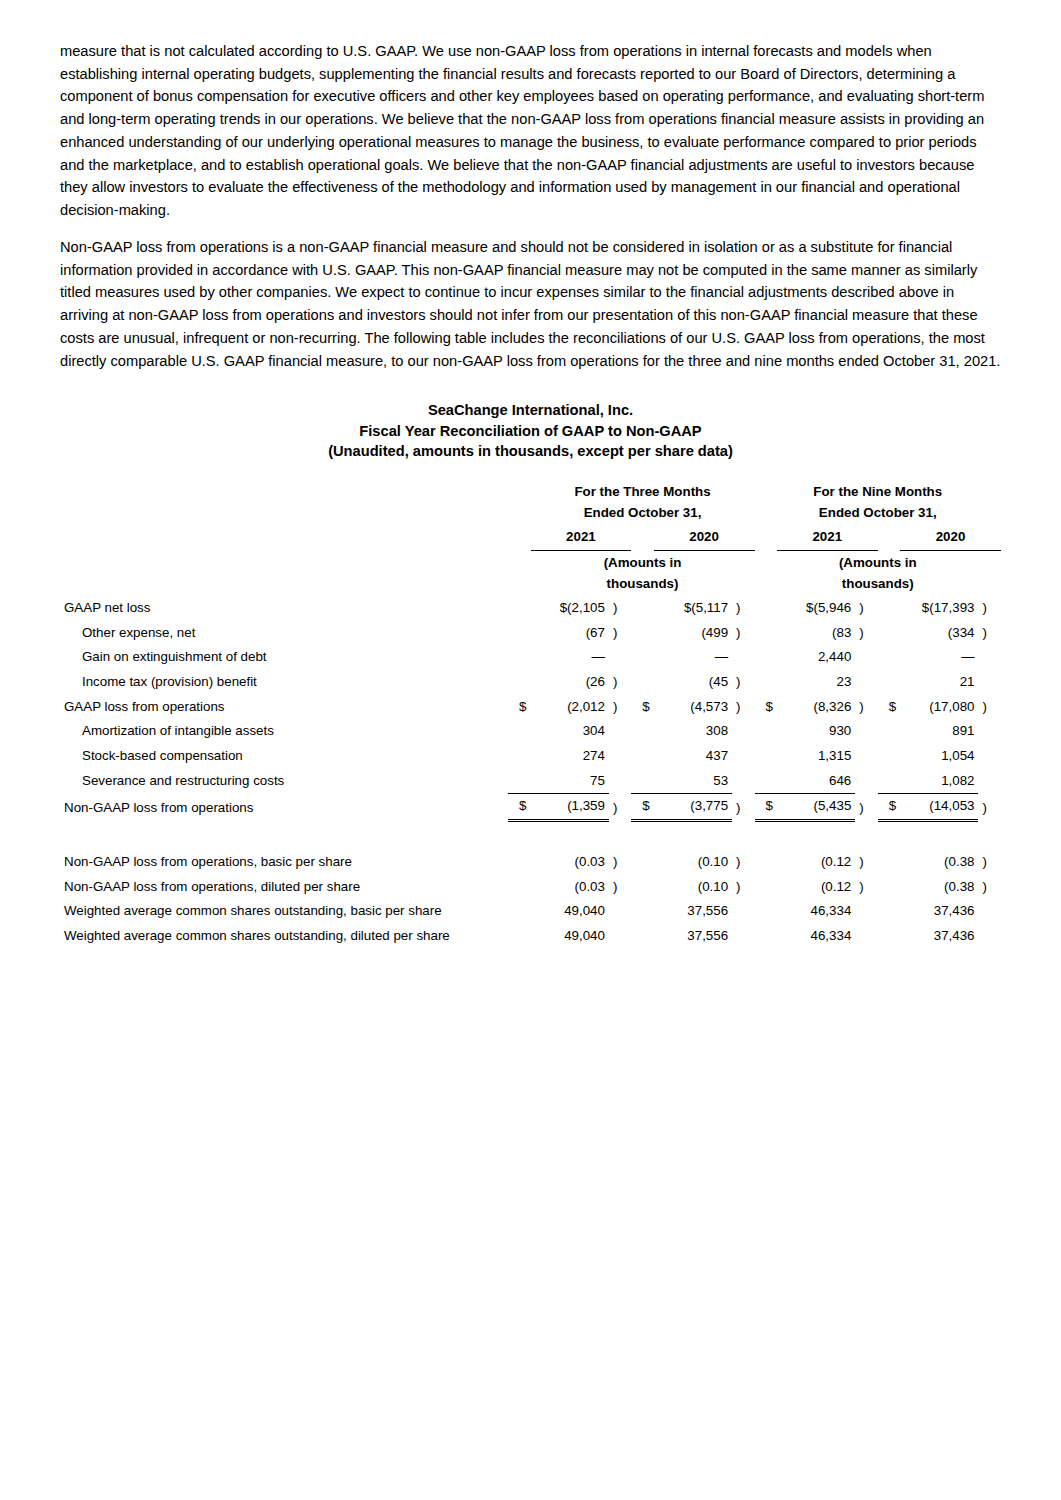measure that is not calculated according to U.S. GAAP. We use non-GAAP loss from operations in internal forecasts and models when establishing internal operating budgets, supplementing the financial results and forecasts reported to our Board of Directors, determining a component of bonus compensation for executive officers and other key employees based on operating performance, and evaluating short-term and long-term operating trends in our operations. We believe that the non-GAAP loss from operations financial measure assists in providing an enhanced understanding of our underlying operational measures to manage the business, to evaluate performance compared to prior periods and the marketplace, and to establish operational goals. We believe that the non-GAAP financial adjustments are useful to investors because they allow investors to evaluate the effectiveness of the methodology and information used by management in our financial and operational decision-making.
Non-GAAP loss from operations is a non-GAAP financial measure and should not be considered in isolation or as a substitute for financial information provided in accordance with U.S. GAAP. This non-GAAP financial measure may not be computed in the same manner as similarly titled measures used by other companies. We expect to continue to incur expenses similar to the financial adjustments described above in arriving at non-GAAP loss from operations and investors should not infer from our presentation of this non-GAAP financial measure that these costs are unusual, infrequent or non-recurring. The following table includes the reconciliations of our U.S. GAAP loss from operations, the most directly comparable U.S. GAAP financial measure, to our non-GAAP loss from operations for the three and nine months ended October 31, 2021.
SeaChange International, Inc. Fiscal Year Reconciliation of GAAP to Non-GAAP (Unaudited, amounts in thousands, except per share data)
| | | For the Three Months Ended October 31, | For the Nine Months Ended October 31, |
| --- | --- | --- | --- |
| | | 2021 | | 2020 | | 2021 | | 2020 |
| | | (Amounts in thousands) | (Amounts in thousands) |
| GAAP net loss | | $(2,105 | ) | | $(5,117 | ) | | $(5,946 | ) | | $(17,393 | ) |
| Other expense, net | | (67 | ) | | (499 | ) | | (83 | ) | | (334 | ) |
| Gain on extinguishment of debt | | — | | | — | | | 2,440 | | | — | |
| Income tax (provision) benefit | | (26 | ) | | (45 | ) | | 23 | | | 21 | |
| GAAP loss from operations | $ | (2,012 | ) | $ | (4,573 | ) | $ | (8,326 | ) | $ | (17,080 | ) |
| Amortization of intangible assets | | 304 | | | 308 | | | 930 | | | 891 | |
| Stock-based compensation | | 274 | | | 437 | | | 1,315 | | | 1,054 | |
| Severance and restructuring costs | | 75 | | | 53 | | | 646 | | | 1,082 | |
| Non-GAAP loss from operations | $ | (1,359 | ) | $ | (3,775 | ) | $ | (5,435 | ) | $ | (14,053 | ) |
| Non-GAAP loss from operations, basic per share | | (0.03 | ) | | (0.10 | ) | | (0.12 | ) | | (0.38 | ) |
| Non-GAAP loss from operations, diluted per share | | (0.03 | ) | | (0.10 | ) | | (0.12 | ) | | (0.38 | ) |
| Weighted average common shares outstanding, basic per share | | 49,040 | | | 37,556 | | | 46,334 | | | 37,436 | |
| Weighted average common shares outstanding, diluted per share | | 49,040 | | | 37,556 | | | 46,334 | | | 37,436 | |